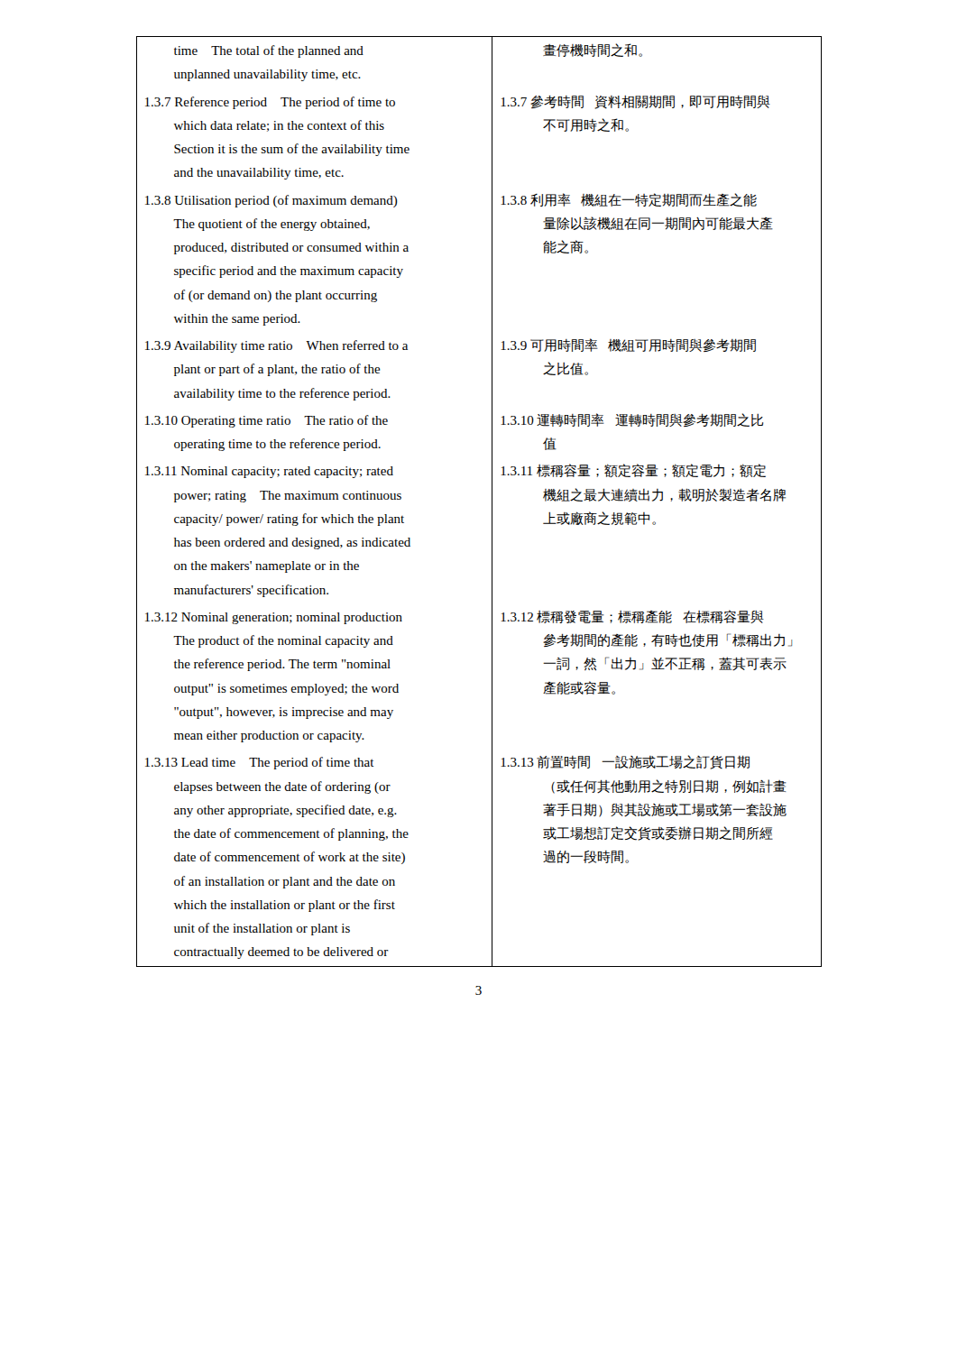| time The total of the planned and unplanned unavailability time, etc. | 畫停機時間之和。 |
| 1.3.7 Reference period The period of time to which data relate; in the context of this Section it is the sum of the availability time and the unavailability time, etc. | 1.3.7 參考時間 資料相關期間，即可用時間與 不可用時之和。 |
| 1.3.8 Utilisation period (of maximum demand) The quotient of the energy obtained, produced, distributed or consumed within a specific period and the maximum capacity of (or demand on) the plant occurring within the same period. | 1.3.8 利用率 機組在一特定期間而生產之能 量除以該機組在同一期間內可能最大產 能之商。 |
| 1.3.9 Availability time ratio When referred to a plant or part of a plant, the ratio of the availability time to the reference period. | 1.3.9 可用時間率 機組可用時間與參考期間 之比值。 |
| 1.3.10 Operating time ratio The ratio of the operating time to the reference period. | 1.3.10 運轉時間率 運轉時間與參考期間之比 值 |
| 1.3.11 Nominal capacity; rated capacity; rated power; rating The maximum continuous capacity/ power/ rating for which the plant has been ordered and designed, as indicated on the makers' nameplate or in the manufacturers' specification. | 1.3.11 標稱容量；額定容量；額定電力；額定 機組之最大連續出力，載明於製造者名牌 上或廠商之規範中。 |
| 1.3.12 Nominal generation; nominal production The product of the nominal capacity and the reference period. The term "nominal output" is sometimes employed; the word "output", however, is imprecise and may mean either production or capacity. | 1.3.12 標稱發電量；標稱產能 在標稱容量與 參考期間的產能，有時也使用「標稱出力」 一詞，然「出力」並不正稱，蓋其可表示 產能或容量。 |
| 1.3.13 Lead time The period of time that elapses between the date of ordering (or any other appropriate, specified date, e.g. the date of commencement of planning, the date of commencement of work at the site) of an installation or plant and the date on which the installation or plant or the first unit of the installation or plant is contractually deemed to be delivered or | 1.3.13 前置時間 一設施或工場之訂貨日期 （或任何其他動用之特別日期，例如計畫 著手日期）與其設施或工場或第一套設施 或工場想訂定交貨或委辦日期之間所經 過的一段時間。 |
3